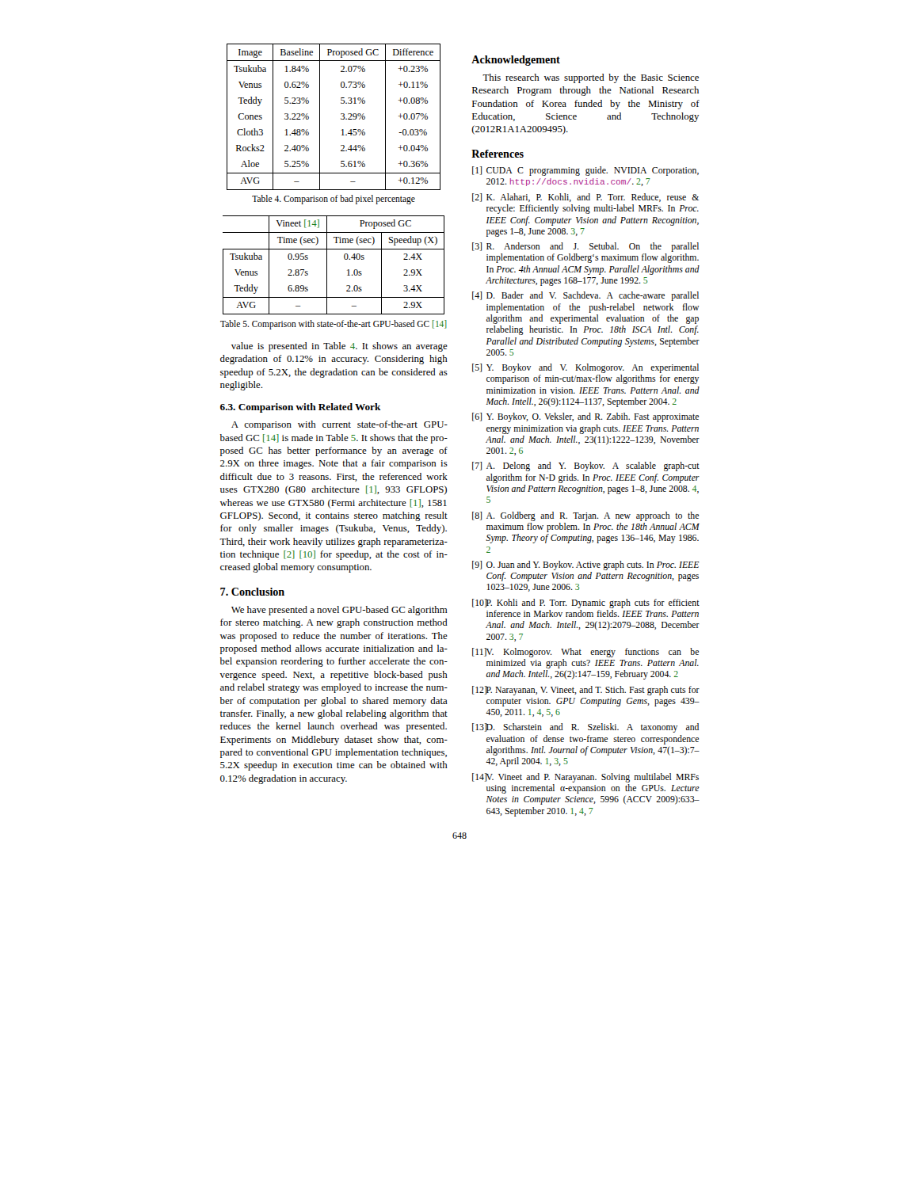| Image | Baseline | Proposed GC | Difference |
| --- | --- | --- | --- |
| Tsukuba | 1.84% | 2.07% | +0.23% |
| Venus | 0.62% | 0.73% | +0.11% |
| Teddy | 5.23% | 5.31% | +0.08% |
| Cones | 3.22% | 3.29% | +0.07% |
| Cloth3 | 1.48% | 1.45% | -0.03% |
| Rocks2 | 2.40% | 2.44% | +0.04% |
| Aloe | 5.25% | 5.61% | +0.36% |
| AVG | – | – | +0.12% |
Table 4. Comparison of bad pixel percentage
| | Vineet [14] | Proposed GC |
| --- | --- | --- |
| | Time (sec) | Time (sec) | Speedup (X) |
| Tsukuba | 0.95s | 0.40s | 2.4X |
| Venus | 2.87s | 1.0s | 2.9X |
| Teddy | 6.89s | 2.0s | 3.4X |
| AVG | – | – | 2.9X |
Table 5. Comparison with state-of-the-art GPU-based GC [14]
value is presented in Table 4. It shows an average degradation of 0.12% in accuracy. Considering high speedup of 5.2X, the degradation can be considered as negligible.
6.3. Comparison with Related Work
A comparison with current state-of-the-art GPU-based GC [14] is made in Table 5. It shows that the proposed GC has better performance by an average of 2.9X on three images. Note that a fair comparison is difficult due to 3 reasons. First, the referenced work uses GTX280 (G80 architecture [1], 933 GFLOPS) whereas we use GTX580 (Fermi architecture [1], 1581 GFLOPS). Second, it contains stereo matching result for only smaller images (Tsukuba, Venus, Teddy). Third, their work heavily utilizes graph reparameterization technique [2] [10] for speedup, at the cost of increased global memory consumption.
7. Conclusion
We have presented a novel GPU-based GC algorithm for stereo matching. A new graph construction method was proposed to reduce the number of iterations. The proposed method allows accurate initialization and label expansion reordering to further accelerate the convergence speed. Next, a repetitive block-based push and relabel strategy was employed to increase the number of computation per global to shared memory data transfer. Finally, a new global relabeling algorithm that reduces the kernel launch overhead was presented. Experiments on Middlebury dataset show that, compared to conventional GPU implementation techniques, 5.2X speedup in execution time can be obtained with 0.12% degradation in accuracy.
Acknowledgement
This research was supported by the Basic Science Research Program through the National Research Foundation of Korea funded by the Ministry of Education, Science and Technology (2012R1A1A2009495).
References
[1] CUDA C programming guide. NVIDIA Corporation, 2012. http://docs.nvidia.com/. 2, 7
[2] K. Alahari, P. Kohli, and P. Torr. Reduce, reuse & recycle: Efficiently solving multi-label MRFs. In Proc. IEEE Conf. Computer Vision and Pattern Recognition, pages 1–8, June 2008. 3, 7
[3] R. Anderson and J. Setubal. On the parallel implementation of Goldberg‘s maximum flow algorithm. In Proc. 4th Annual ACM Symp. Parallel Algorithms and Architectures, pages 168–177, June 1992. 5
[4] D. Bader and V. Sachdeva. A cache-aware parallel implementation of the push-relabel network flow algorithm and experimental evaluation of the gap relabeling heuristic. In Proc. 18th ISCA Intl. Conf. Parallel and Distributed Computing Systems, September 2005. 5
[5] Y. Boykov and V. Kolmogorov. An experimental comparison of min-cut/max-flow algorithms for energy minimization in vision. IEEE Trans. Pattern Anal. and Mach. Intell., 26(9):1124–1137, September 2004. 2
[6] Y. Boykov, O. Veksler, and R. Zabih. Fast approximate energy minimization via graph cuts. IEEE Trans. Pattern Anal. and Mach. Intell., 23(11):1222–1239, November 2001. 2, 6
[7] A. Delong and Y. Boykov. A scalable graph-cut algorithm for N-D grids. In Proc. IEEE Conf. Computer Vision and Pattern Recognition, pages 1–8, June 2008. 4, 5
[8] A. Goldberg and R. Tarjan. A new approach to the maximum flow problem. In Proc. the 18th Annual ACM Symp. Theory of Computing, pages 136–146, May 1986. 2
[9] O. Juan and Y. Boykov. Active graph cuts. In Proc. IEEE Conf. Computer Vision and Pattern Recognition, pages 1023–1029, June 2006. 3
[10] P. Kohli and P. Torr. Dynamic graph cuts for efficient inference in Markov random fields. IEEE Trans. Pattern Anal. and Mach. Intell., 29(12):2079–2088, December 2007. 3, 7
[11] V. Kolmogorov. What energy functions can be minimized via graph cuts? IEEE Trans. Pattern Anal. and Mach. Intell., 26(2):147–159, February 2004. 2
[12] P. Narayanan, V. Vineet, and T. Stich. Fast graph cuts for computer vision. GPU Computing Gems, pages 439–450, 2011. 1, 4, 5, 6
[13] D. Scharstein and R. Szeliski. A taxonomy and evaluation of dense two-frame stereo correspondence algorithms. Intl. Journal of Computer Vision, 47(1–3):7–42, April 2004. 1, 3, 5
[14] V. Vineet and P. Narayanan. Solving multilabel MRFs using incremental α-expansion on the GPUs. Lecture Notes in Computer Science, 5996 (ACCV 2009):633–643, September 2010. 1, 4, 7
648